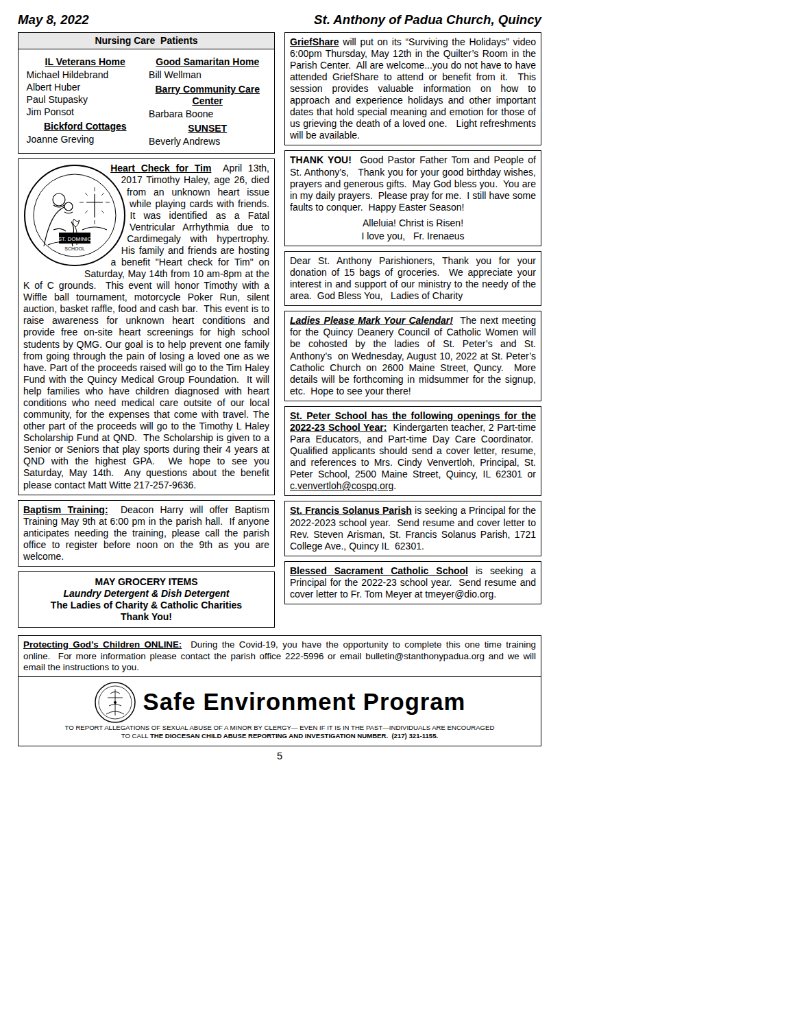May 8, 2022
St. Anthony of Padua Church, Quincy
Nursing Care Patients
IL Veterans Home
Michael Hildebrand
Albert Huber
Paul Stupasky
Jim Ponsot
Bickford Cottages
Joanne Greving
Good Samaritan Home
Bill Wellman
Barry Community Care Center
Barbara Boone
SUNSET
Beverly Andrews
ST. DOMINIC SCHOOL
Heart Check for Tim April 13th, 2017 Timothy Haley, age 26, died from an unknown heart issue while playing cards with friends. It was identified as a Fatal Ventricular Arrhythmia due to Cardimegaly with hypertrophy. His family and friends are hosting a benefit "Heart check for Tim" on Saturday, May 14th from 10 am-8pm at the K of C grounds. This event will honor Timothy with a Wiffle ball tournament, motorcycle Poker Run, silent auction, basket raffle, food and cash bar. This event is to raise awareness for unknown heart conditions and provide free on-site heart screenings for high school students by QMG. Our goal is to help prevent one family from going through the pain of losing a loved one as we have. Part of the proceeds raised will go to the Tim Haley Fund with the Quincy Medical Group Foundation. It will help families who have children diagnosed with heart conditions who need medical care outsite of our local community, for the expenses that come with travel. The other part of the proceeds will go to the Timothy L Haley Scholarship Fund at QND. The Scholarship is given to a Senior or Seniors that play sports during their 4 years at QND with the highest GPA. We hope to see you Saturday, May 14th. Any questions about the benefit please contact Matt Witte 217-257-9636.
Baptism Training: Deacon Harry will offer Baptism Training May 9th at 6:00 pm in the parish hall. If anyone anticipates needing the training, please call the parish office to register before noon on the 9th as you are welcome.
MAY GROCERY ITEMS
Laundry Detergent & Dish Detergent
The Ladies of Charity & Catholic Charities
Thank You!
GriefShare will put on its “Surviving the Holidays” video 6:00pm Thursday, May 12th in the Quilter’s Room in the Parish Center. All are welcome...you do not have to have attended GriefShare to attend or benefit from it. This session provides valuable information on how to approach and experience holidays and other important dates that hold special meaning and emotion for those of us grieving the death of a loved one. Light refreshments will be available.
THANK YOU! Good Pastor Father Tom and People of St. Anthony’s, Thank you for your good birthday wishes, prayers and generous gifts. May God bless you. You are in my daily prayers. Please pray for me. I still have some faults to conquer. Happy Easter Season!
Alleluia! Christ is Risen!
I love you, Fr. Irenaeus
Dear St. Anthony Parishioners, Thank you for your donation of 15 bags of groceries. We appreciate your interest in and support of our ministry to the needy of the area. God Bless You, Ladies of Charity
Ladies Please Mark Your Calendar! The next meeting for the Quincy Deanery Council of Catholic Women will be cohosted by the ladies of St. Peter’s and St. Anthony’s on Wednesday, August 10, 2022 at St. Peter’s Catholic Church on 2600 Maine Street, Quncy. More details will be forthcoming in midsummer for the signup, etc. Hope to see your there!
St. Peter School has the following openings for the 2022-23 School Year: Kindergarten teacher, 2 Part-time Para Educators, and Part-time Day Care Coordinator. Qualified applicants should send a cover letter, resume, and references to Mrs. Cindy Venvertloh, Principal, St. Peter School, 2500 Maine Street, Quincy, IL 62301 or c.venvertloh@cospq.org.
St. Francis Solanus Parish is seeking a Principal for the 2022-2023 school year. Send resume and cover letter to Rev. Steven Arisman, St. Francis Solanus Parish, 1721 College Ave., Quincy IL 62301.
Blessed Sacrament Catholic School is seeking a Principal for the 2022-23 school year. Send resume and cover letter to Fr. Tom Meyer at tmeyer@dio.org.
Protecting God’s Children ONLINE: During the Covid-19, you have the opportunity to complete this one time training online. For more information please contact the parish office 222-5996 or email bulletin@stanthonypadua.org and we will email the instructions to you.
Safe Environment Program
TO REPORT ALLEGATIONS OF SEXUAL ABUSE OF A MINOR BY CLERGY— EVEN IF IT IS IN THE PAST—INDIVIDUALS ARE ENCOURAGED TO CALL THE DIOCESAN CHILD ABUSE REPORTING AND INVESTIGATION NUMBER. (217) 321-1155.
5